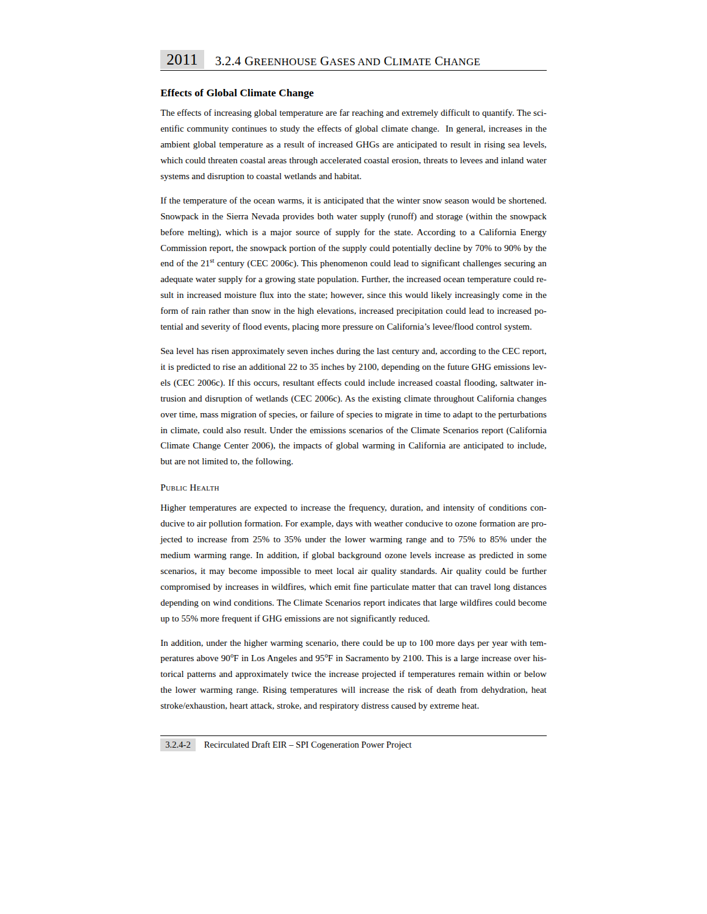2011
3.2.4 GREENHOUSE GASES AND CLIMATE CHANGE
Effects of Global Climate Change
The effects of increasing global temperature are far reaching and extremely difficult to quantify. The scientific community continues to study the effects of global climate change. In general, increases in the ambient global temperature as a result of increased GHGs are anticipated to result in rising sea levels, which could threaten coastal areas through accelerated coastal erosion, threats to levees and inland water systems and disruption to coastal wetlands and habitat.
If the temperature of the ocean warms, it is anticipated that the winter snow season would be shortened. Snowpack in the Sierra Nevada provides both water supply (runoff) and storage (within the snowpack before melting), which is a major source of supply for the state. According to a California Energy Commission report, the snowpack portion of the supply could potentially decline by 70% to 90% by the end of the 21st century (CEC 2006c). This phenomenon could lead to significant challenges securing an adequate water supply for a growing state population. Further, the increased ocean temperature could result in increased moisture flux into the state; however, since this would likely increasingly come in the form of rain rather than snow in the high elevations, increased precipitation could lead to increased potential and severity of flood events, placing more pressure on California’s levee/flood control system.
Sea level has risen approximately seven inches during the last century and, according to the CEC report, it is predicted to rise an additional 22 to 35 inches by 2100, depending on the future GHG emissions levels (CEC 2006c). If this occurs, resultant effects could include increased coastal flooding, saltwater intrusion and disruption of wetlands (CEC 2006c). As the existing climate throughout California changes over time, mass migration of species, or failure of species to migrate in time to adapt to the perturbations in climate, could also result. Under the emissions scenarios of the Climate Scenarios report (California Climate Change Center 2006), the impacts of global warming in California are anticipated to include, but are not limited to, the following.
Public Health
Higher temperatures are expected to increase the frequency, duration, and intensity of conditions conducive to air pollution formation. For example, days with weather conducive to ozone formation are projected to increase from 25% to 35% under the lower warming range and to 75% to 85% under the medium warming range. In addition, if global background ozone levels increase as predicted in some scenarios, it may become impossible to meet local air quality standards. Air quality could be further compromised by increases in wildfires, which emit fine particulate matter that can travel long distances depending on wind conditions. The Climate Scenarios report indicates that large wildfires could become up to 55% more frequent if GHG emissions are not significantly reduced.
In addition, under the higher warming scenario, there could be up to 100 more days per year with temperatures above 90oF in Los Angeles and 95oF in Sacramento by 2100. This is a large increase over historical patterns and approximately twice the increase projected if temperatures remain within or below the lower warming range. Rising temperatures will increase the risk of death from dehydration, heat stroke/exhaustion, heart attack, stroke, and respiratory distress caused by extreme heat.
3.2.4-2
Recirculated Draft EIR – SPI Cogeneration Power Project